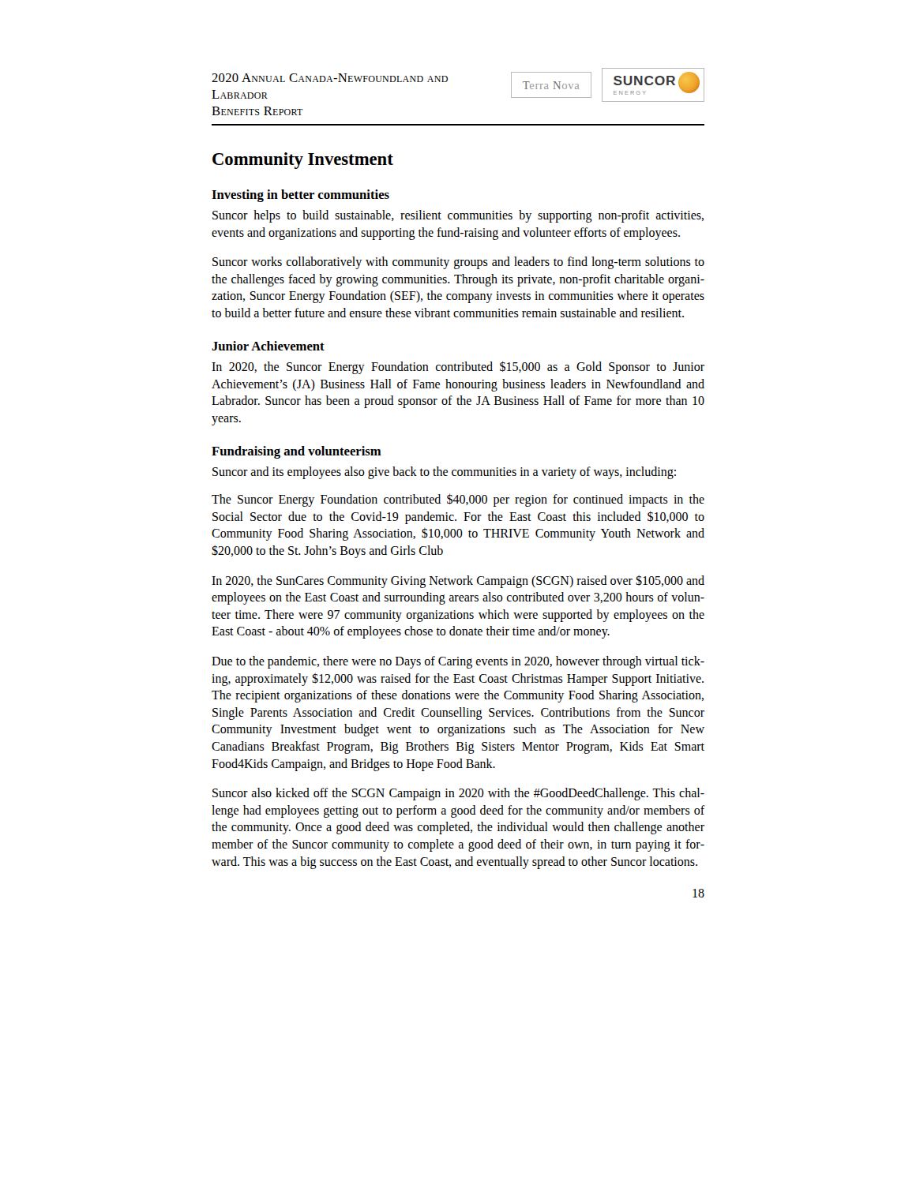2020 Annual Canada-Newfoundland and Labrador
Benefits Report
Terra Nova
SUNCOR ENERGY
Community Investment
Investing in better communities
Suncor helps to build sustainable, resilient communities by supporting non-profit activities, events and organizations and supporting the fund-raising and volunteer efforts of employees.
Suncor works collaboratively with community groups and leaders to find long-term solutions to the challenges faced by growing communities. Through its private, non-profit charitable organization, Suncor Energy Foundation (SEF), the company invests in communities where it operates to build a better future and ensure these vibrant communities remain sustainable and resilient.
Junior Achievement
In 2020, the Suncor Energy Foundation contributed $15,000 as a Gold Sponsor to Junior Achievement’s (JA) Business Hall of Fame honouring business leaders in Newfoundland and Labrador. Suncor has been a proud sponsor of the JA Business Hall of Fame for more than 10 years.
Fundraising and volunteerism
Suncor and its employees also give back to the communities in a variety of ways, including:
The Suncor Energy Foundation contributed $40,000 per region for continued impacts in the Social Sector due to the Covid-19 pandemic. For the East Coast this included $10,000 to Community Food Sharing Association, $10,000 to THRIVE Community Youth Network and $20,000 to the St. John’s Boys and Girls Club
In 2020, the SunCares Community Giving Network Campaign (SCGN) raised over $105,000 and employees on the East Coast and surrounding arears also contributed over 3,200 hours of volunteer time. There were 97 community organizations which were supported by employees on the East Coast - about 40% of employees chose to donate their time and/or money.
Due to the pandemic, there were no Days of Caring events in 2020, however through virtual ticking, approximately $12,000 was raised for the East Coast Christmas Hamper Support Initiative. The recipient organizations of these donations were the Community Food Sharing Association, Single Parents Association and Credit Counselling Services. Contributions from the Suncor Community Investment budget went to organizations such as The Association for New Canadians Breakfast Program, Big Brothers Big Sisters Mentor Program, Kids Eat Smart Food4Kids Campaign, and Bridges to Hope Food Bank.
Suncor also kicked off the SCGN Campaign in 2020 with the #GoodDeedChallenge. This challenge had employees getting out to perform a good deed for the community and/or members of the community. Once a good deed was completed, the individual would then challenge another member of the Suncor community to complete a good deed of their own, in turn paying it forward. This was a big success on the East Coast, and eventually spread to other Suncor locations.
18